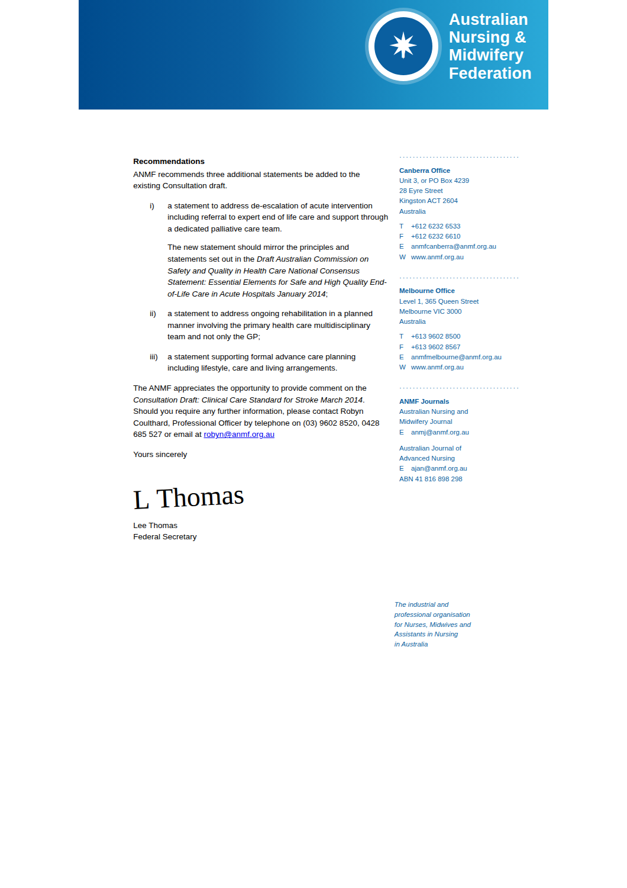✷
✝
Australian
Nursing &
Midwifery
Federation
Recommendations
ANMF recommends three additional statements be added to the existing Consultation draft.
i)
a statement to address de-escalation of acute intervention including referral to expert end of life care and support through a dedicated palliative care team.
The new statement should mirror the principles and statements set out in the Draft Australian Commission on Safety and Quality in Health Care National Consensus Statement: Essential Elements for Safe and High Quality End-of-Life Care in Acute Hospitals January 2014;
ii)
a statement to address ongoing rehabilitation in a planned manner involving the primary health care multidisciplinary team and not only the GP;
iii)
a statement supporting formal advance care planning including lifestyle, care and living arrangements.
The ANMF appreciates the opportunity to provide comment on the Consultation Draft: Clinical Care Standard for Stroke March 2014. Should you require any further information, please contact Robyn Coulthard, Professional Officer by telephone on (03) 9602 8520, 0428 685 527 or email at robyn@anmf.org.au
Yours sincerely
L Thomas
Lee Thomas
Federal Secretary
····································
Canberra Office
Unit 3, or PO Box 4239
28 Eyre Street
Kingston ACT 2604
Australia
T+612 6232 6533
F+612 6232 6610
Eanmfcanberra@anmf.org.au
Wwww.anmf.org.au
····································
Melbourne Office
Level 1, 365 Queen Street
Melbourne VIC 3000
Australia
T+613 9602 8500
F+613 9602 8567
Eanmfmelbourne@anmf.org.au
Wwww.anmf.org.au
····································
ANMF Journals
Australian Nursing and
Midwifery Journal
Eanmj@anmf.org.au
Australian Journal of
Advanced Nursing
Eajan@anmf.org.au
ABN 41 816 898 298
The industrial and
professional organisation
for Nurses, Midwives and
Assistants in Nursing
in Australia